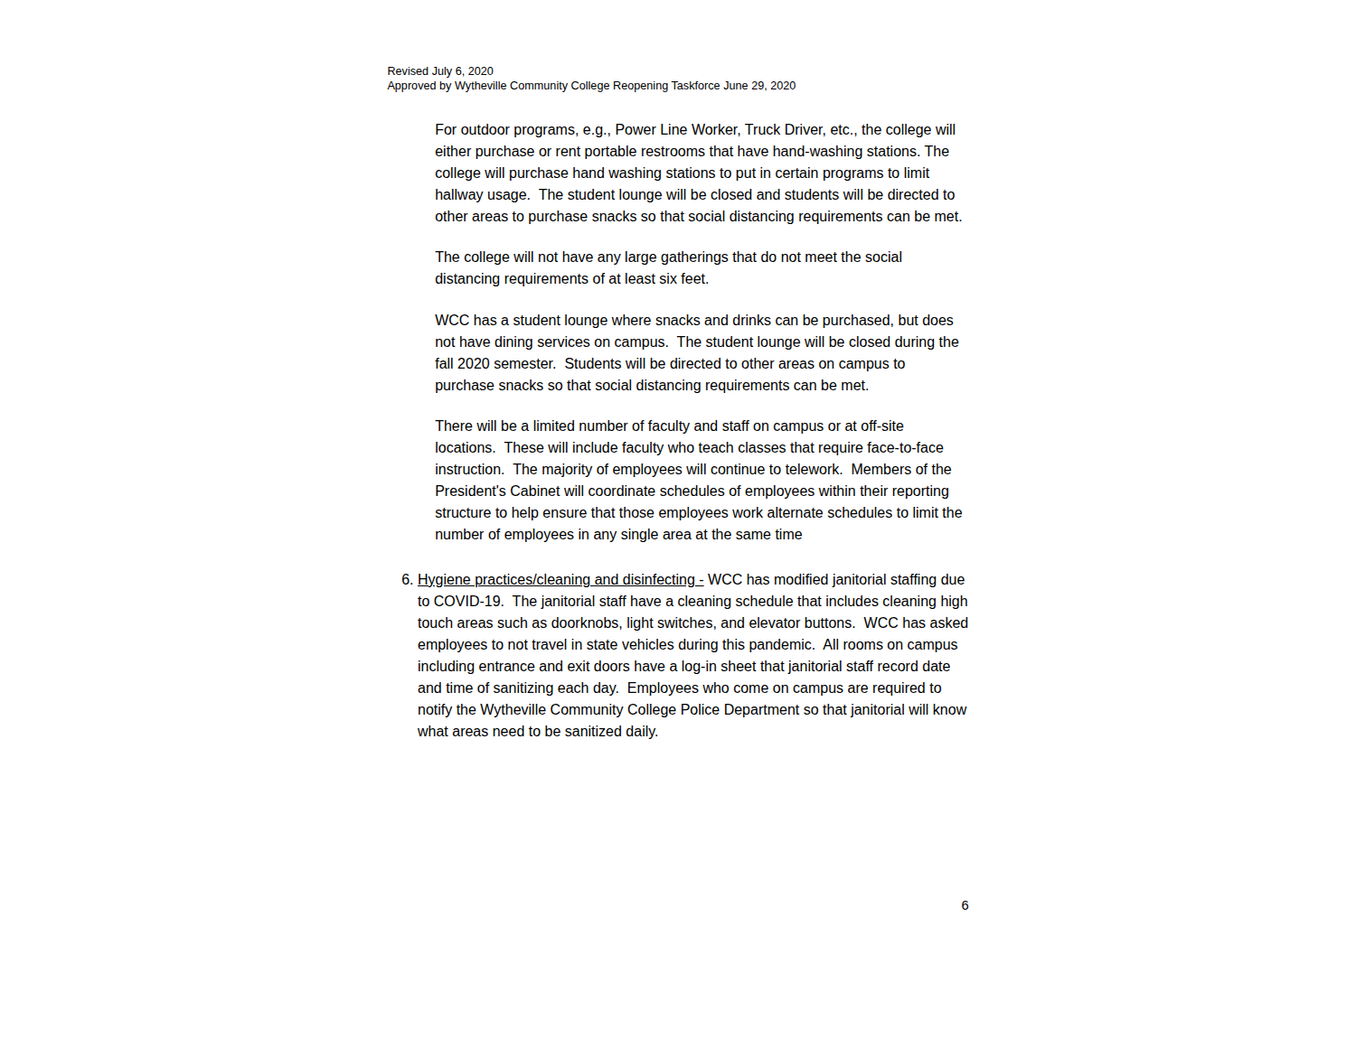Revised July 6, 2020
Approved by Wytheville Community College Reopening Taskforce June 29, 2020
For outdoor programs, e.g., Power Line Worker, Truck Driver, etc., the college will either purchase or rent portable restrooms that have hand-washing stations. The college will purchase hand washing stations to put in certain programs to limit hallway usage. The student lounge will be closed and students will be directed to other areas to purchase snacks so that social distancing requirements can be met.
The college will not have any large gatherings that do not meet the social distancing requirements of at least six feet.
WCC has a student lounge where snacks and drinks can be purchased, but does not have dining services on campus. The student lounge will be closed during the fall 2020 semester. Students will be directed to other areas on campus to purchase snacks so that social distancing requirements can be met.
There will be a limited number of faculty and staff on campus or at off-site locations. These will include faculty who teach classes that require face-to-face instruction. The majority of employees will continue to telework. Members of the President's Cabinet will coordinate schedules of employees within their reporting structure to help ensure that those employees work alternate schedules to limit the number of employees in any single area at the same time
Hygiene practices/cleaning and disinfecting - WCC has modified janitorial staffing due to COVID-19. The janitorial staff have a cleaning schedule that includes cleaning high touch areas such as doorknobs, light switches, and elevator buttons. WCC has asked employees to not travel in state vehicles during this pandemic. All rooms on campus including entrance and exit doors have a log-in sheet that janitorial staff record date and time of sanitizing each day. Employees who come on campus are required to notify the Wytheville Community College Police Department so that janitorial will know what areas need to be sanitized daily.
6